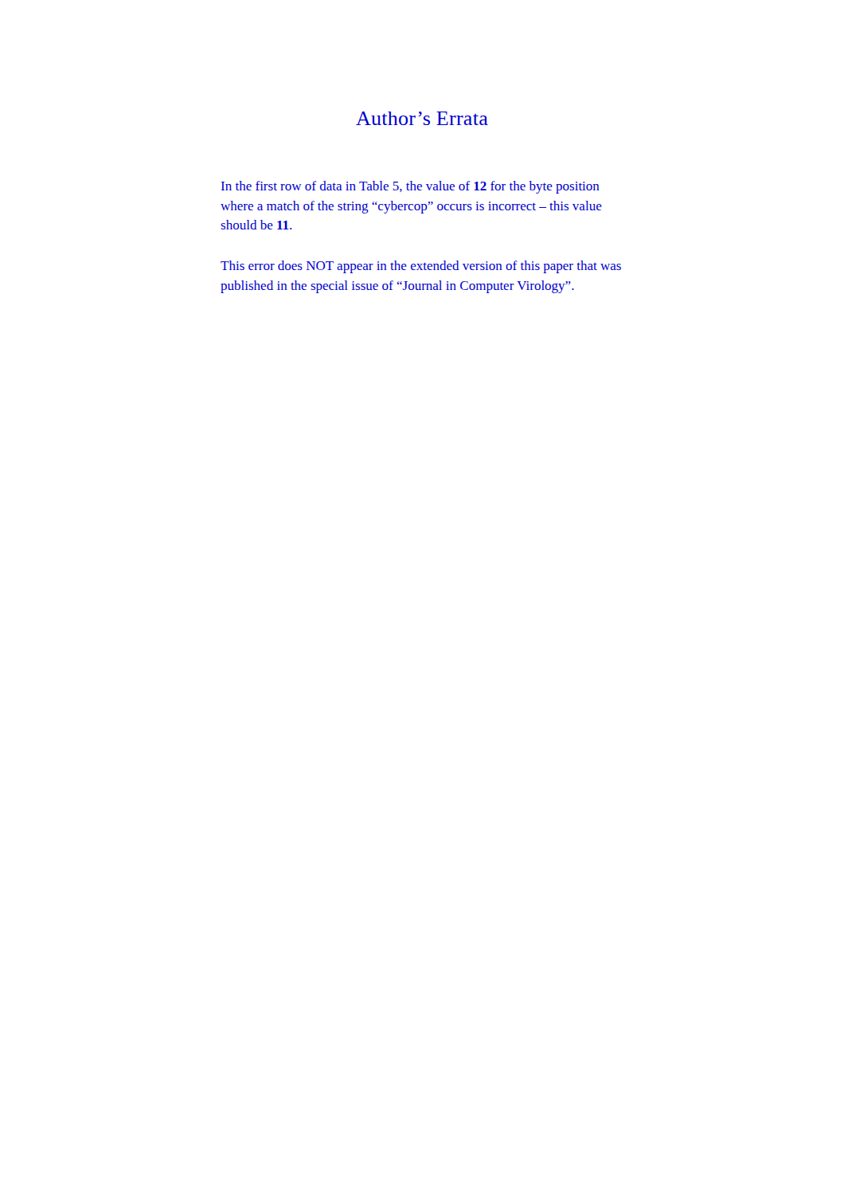Author’s Errata
In the first row of data in Table 5, the value of 12 for the byte position where a match of the string “cybercop” occurs is incorrect – this value should be 11.
This error does NOT appear in the extended version of this paper that was published in the special issue of “Journal in Computer Virology”.